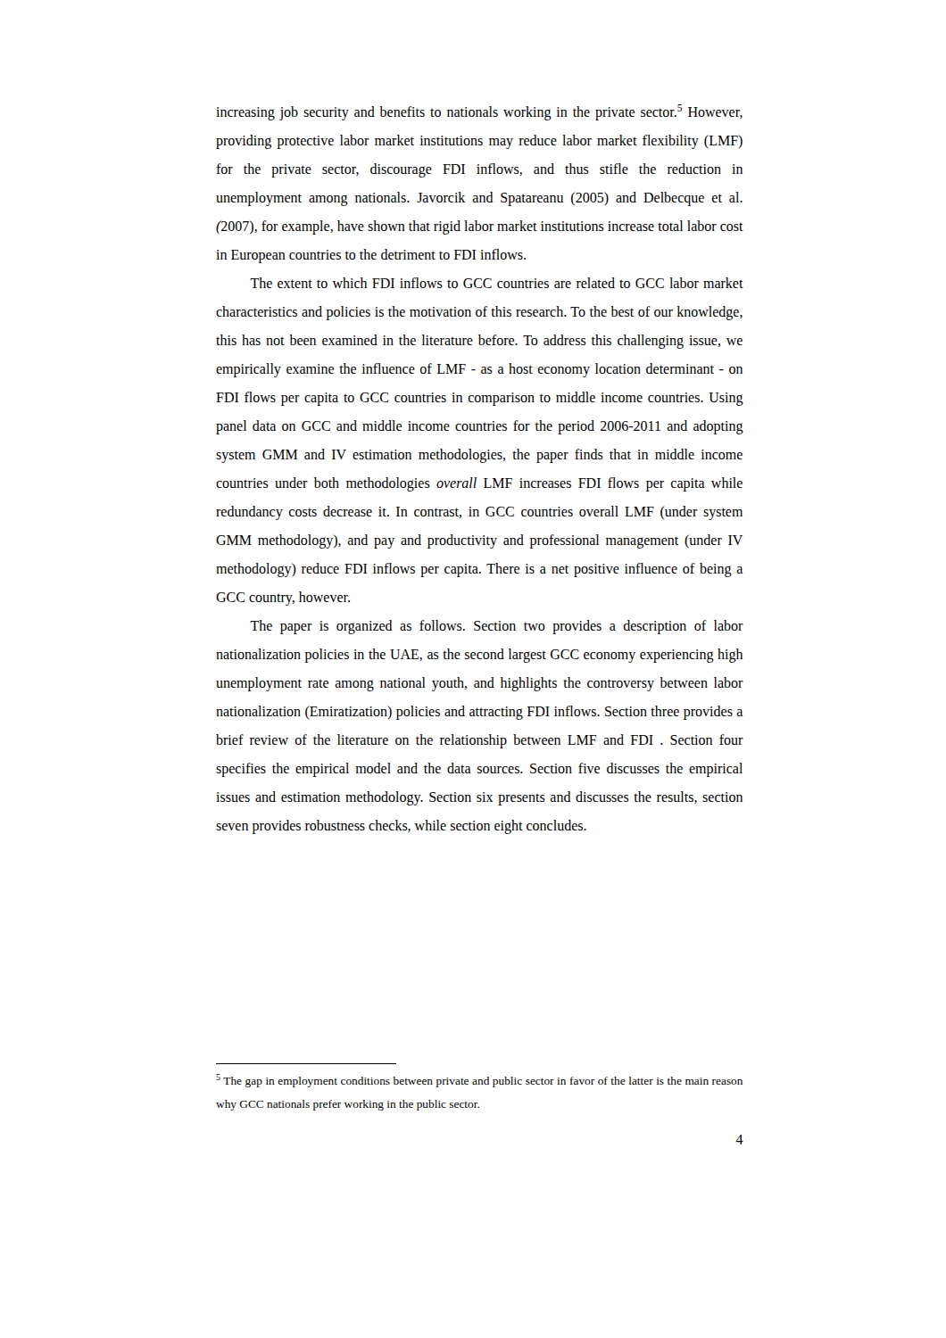increasing job security and benefits to nationals working in the private sector.5 However, providing protective labor market institutions may reduce labor market flexibility (LMF) for the private sector, discourage FDI inflows, and thus stifle the reduction in unemployment among nationals. Javorcik and Spatareanu (2005) and Delbecque et al. (2007), for example, have shown that rigid labor market institutions increase total labor cost in European countries to the detriment to FDI inflows.
The extent to which FDI inflows to GCC countries are related to GCC labor market characteristics and policies is the motivation of this research. To the best of our knowledge, this has not been examined in the literature before. To address this challenging issue, we empirically examine the influence of LMF - as a host economy location determinant - on FDI flows per capita to GCC countries in comparison to middle income countries. Using panel data on GCC and middle income countries for the period 2006-2011 and adopting system GMM and IV estimation methodologies, the paper finds that in middle income countries under both methodologies overall LMF increases FDI flows per capita while redundancy costs decrease it. In contrast, in GCC countries overall LMF (under system GMM methodology), and pay and productivity and professional management (under IV methodology) reduce FDI inflows per capita. There is a net positive influence of being a GCC country, however.
The paper is organized as follows. Section two provides a description of labor nationalization policies in the UAE, as the second largest GCC economy experiencing high unemployment rate among national youth, and highlights the controversy between labor nationalization (Emiratization) policies and attracting FDI inflows. Section three provides a brief review of the literature on the relationship between LMF and FDI . Section four specifies the empirical model and the data sources. Section five discusses the empirical issues and estimation methodology. Section six presents and discusses the results, section seven provides robustness checks, while section eight concludes.
5 The gap in employment conditions between private and public sector in favor of the latter is the main reason why GCC nationals prefer working in the public sector.
4